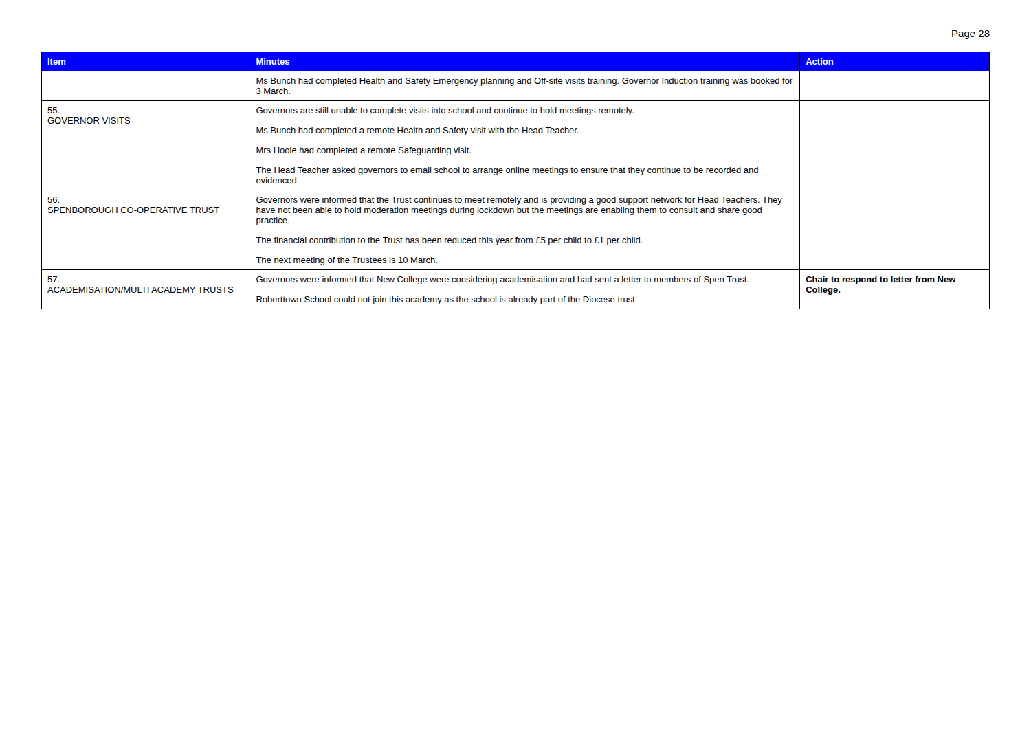Page 28
| Item | Minutes | Action |
| --- | --- | --- |
| | Ms Bunch had completed Health and Safety Emergency planning and Off-site visits training. Governor Induction training was booked for 3 March. | |
| 55. GOVERNOR VISITS | Governors are still unable to complete visits into school and continue to hold meetings remotely. Ms Bunch had completed a remote Health and Safety visit with the Head Teacher. Mrs Hoole had completed a remote Safeguarding visit. The Head Teacher asked governors to email school to arrange online meetings to ensure that they continue to be recorded and evidenced. | |
| 56. SPENBOROUGH CO-OPERATIVE TRUST | Governors were informed that the Trust continues to meet remotely and is providing a good support network for Head Teachers. They have not been able to hold moderation meetings during lockdown but the meetings are enabling them to consult and share good practice. The financial contribution to the Trust has been reduced this year from £5 per child to £1 per child. The next meeting of the Trustees is 10 March. | |
| 57. ACADEMISATION/MULTI ACADEMY TRUSTS | Governors were informed that New College were considering academisation and had sent a letter to members of Spen Trust. Roberttown School could not join this academy as the school is already part of the Diocese trust. | Chair to respond to letter from New College. |